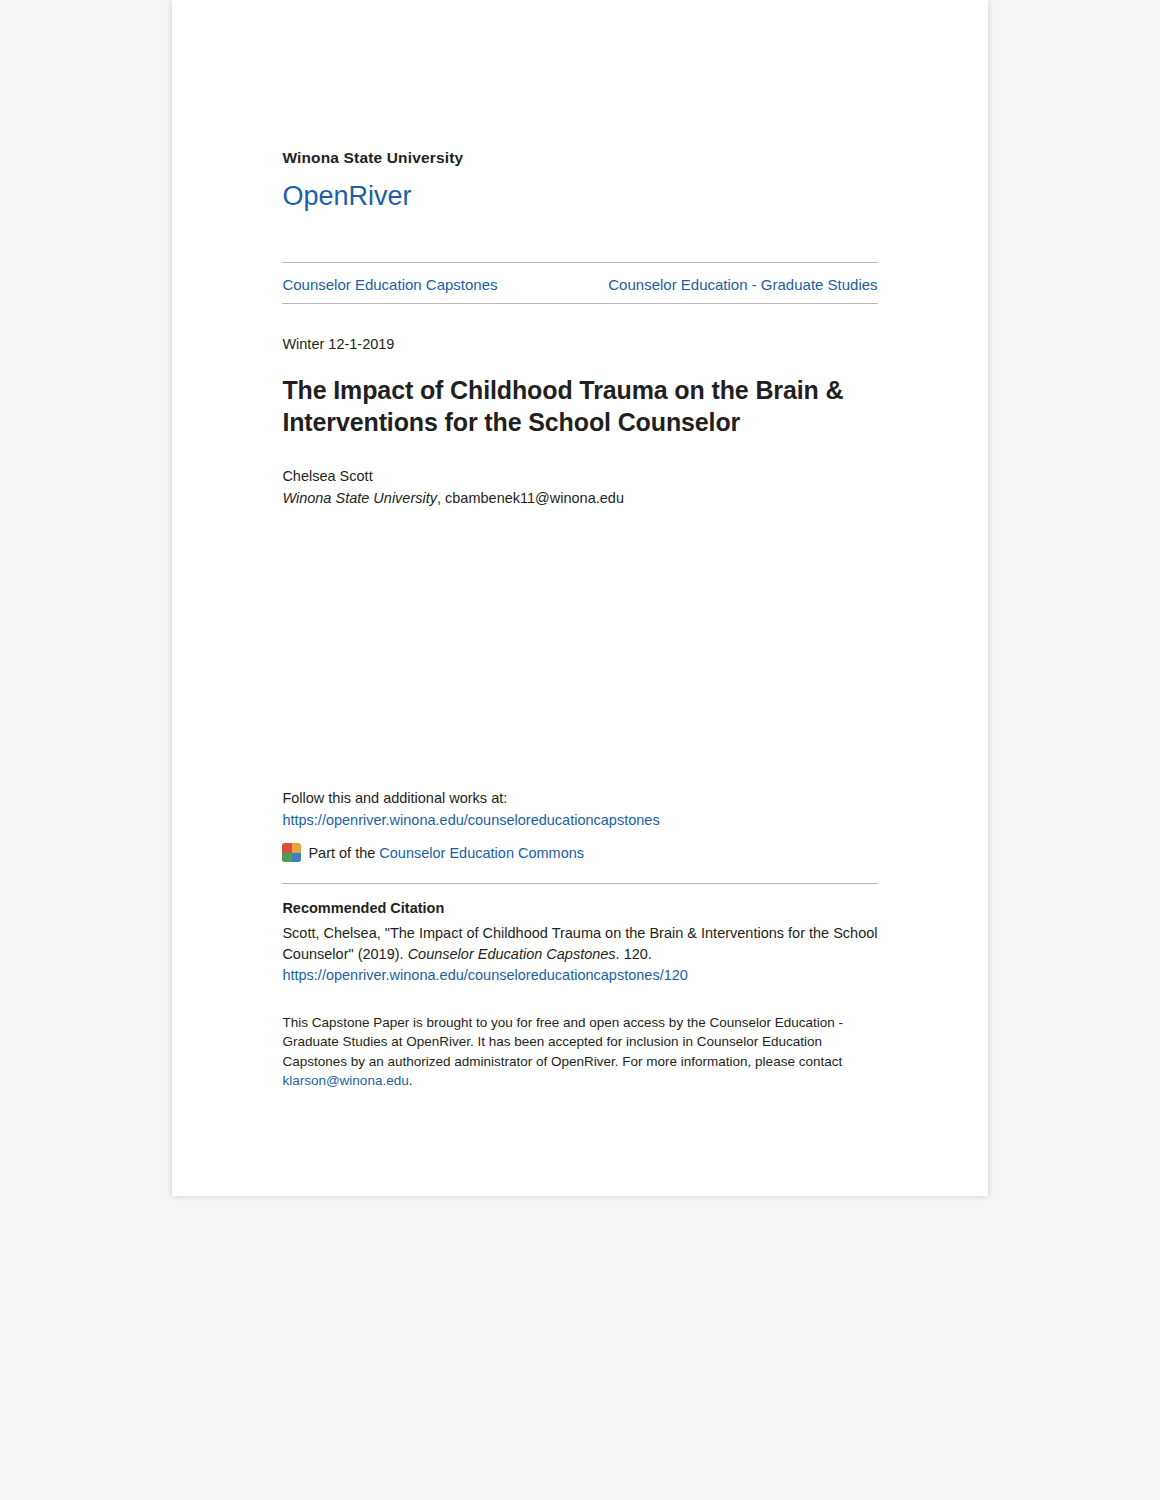Winona State University
OpenRiver
Counselor Education Capstones
Counselor Education - Graduate Studies
Winter 12-1-2019
The Impact of Childhood Trauma on the Brain & Interventions for the School Counselor
Chelsea Scott Winona State University, cbambenek11@winona.edu
Follow this and additional works at: https://openriver.winona.edu/counseloreducationcapstones
Part of the Counselor Education Commons
Recommended Citation
Scott, Chelsea, "The Impact of Childhood Trauma on the Brain & Interventions for the School Counselor" (2019). Counselor Education Capstones. 120.
https://openriver.winona.edu/counseloreducationcapstones/120
This Capstone Paper is brought to you for free and open access by the Counselor Education - Graduate Studies at OpenRiver. It has been accepted for inclusion in Counselor Education Capstones by an authorized administrator of OpenRiver. For more information, please contact klarson@winona.edu.